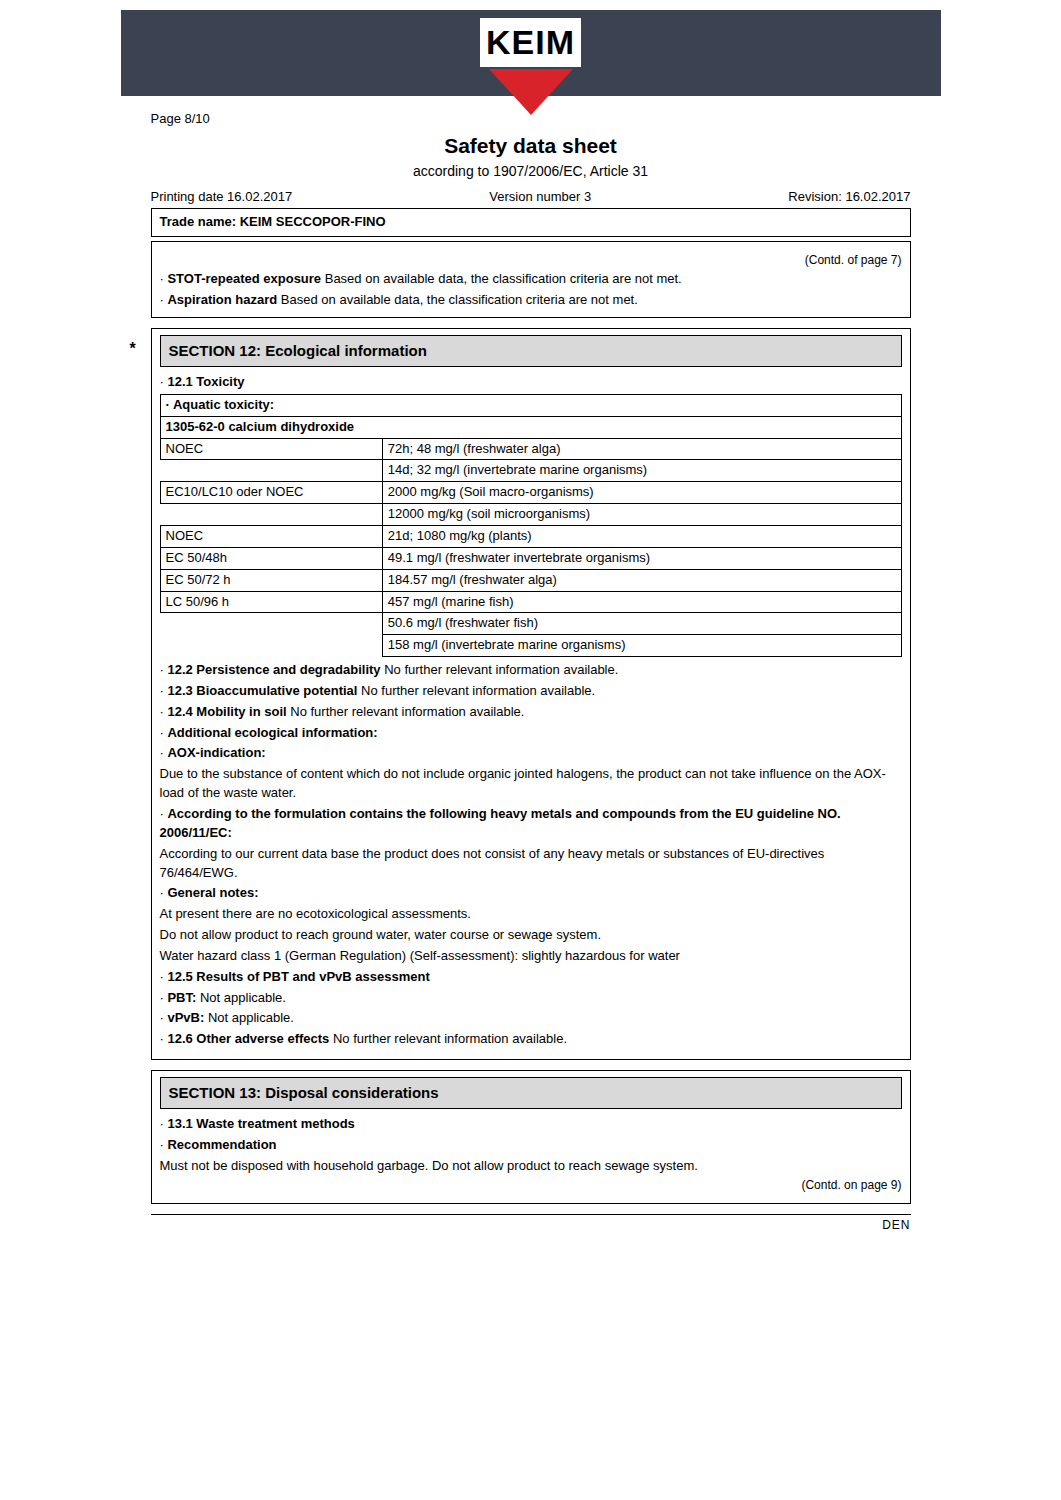KEIM
Page 8/10
Safety data sheet
according to 1907/2006/EC, Article 31
Printing date 16.02.2017
Version number 3
Revision: 16.02.2017
Trade name: KEIM SECCOPOR-FINO
(Contd. of page 7)
· STOT-repeated exposure Based on available data, the classification criteria are not met.
· Aspiration hazard Based on available data, the classification criteria are not met.
*
SECTION 12: Ecological information
· 12.1 Toxicity
| · Aquatic toxicity: |
| 1305-62-0 calcium dihydroxide |
| NOEC | 72h; 48 mg/l (freshwater alga) |
| | 14d; 32 mg/l (invertebrate marine organisms) |
| EC10/LC10 oder NOEC | 2000 mg/kg (Soil macro-organisms) |
| | 12000 mg/kg (soil microorganisms) |
| NOEC | 21d; 1080 mg/kg (plants) |
| EC 50/48h | 49.1 mg/l (freshwater invertebrate organisms) |
| EC 50/72 h | 184.57 mg/l (freshwater alga) |
| LC 50/96 h | 457 mg/l (marine fish) |
| | 50.6 mg/l (freshwater fish) |
| | 158 mg/l (invertebrate marine organisms) |
· 12.2 Persistence and degradability No further relevant information available.
· 12.3 Bioaccumulative potential No further relevant information available.
· 12.4 Mobility in soil No further relevant information available.
· Additional ecological information:
· AOX-indication:
Due to the substance of content which do not include organic jointed halogens, the product can not take influence on the AOX-load of the waste water.
· According to the formulation contains the following heavy metals and compounds from the EU guideline NO. 2006/11/EC:
According to our current data base the product does not consist of any heavy metals or substances of EU-directives 76/464/EWG.
· General notes:
At present there are no ecotoxicological assessments.
Do not allow product to reach ground water, water course or sewage system.
Water hazard class 1 (German Regulation) (Self-assessment): slightly hazardous for water
· 12.5 Results of PBT and vPvB assessment
· PBT: Not applicable.
· vPvB: Not applicable.
· 12.6 Other adverse effects No further relevant information available.
SECTION 13: Disposal considerations
· 13.1 Waste treatment methods
· Recommendation
Must not be disposed with household garbage. Do not allow product to reach sewage system.
(Contd. on page 9)
DEN